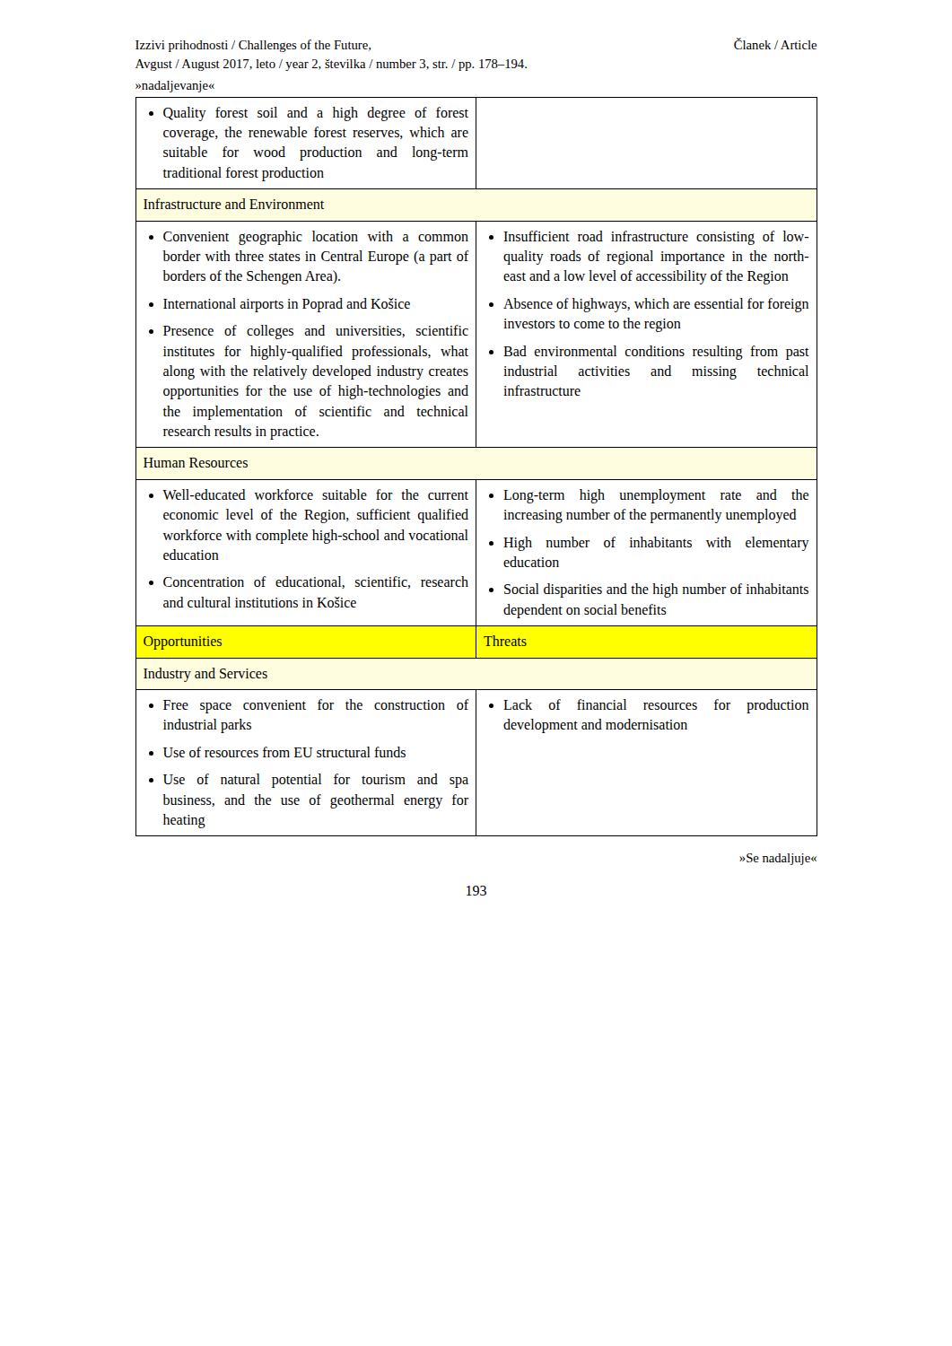Izzivi prihodnosti / Challenges of the Future,
Avgust / August 2017, leto / year 2, številka / number 3, str. / pp. 178–194.
Članek / Article
»nadaljevanje«
| Quality forest soil and a high degree of forest coverage, the renewable forest reserves, which are suitable for wood production and long-term traditional forest production | |
| Infrastructure and Environment |
| Convenient geographic location with a common border with three states in Central Europe (a part of borders of the Schengen Area). International airports in Poprad and Košice Presence of colleges and universities, scientific institutes for highly-qualified professionals, what along with the relatively developed industry creates opportunities for the use of high-technologies and the implementation of scientific and technical research results in practice. | Insufficient road infrastructure consisting of low-quality roads of regional importance in the north-east and a low level of accessibility of the Region Absence of highways, which are essential for foreign investors to come to the region Bad environmental conditions resulting from past industrial activities and missing technical infrastructure |
| Human Resources |
| Well-educated workforce suitable for the current economic level of the Region, sufficient qualified workforce with complete high-school and vocational education Concentration of educational, scientific, research and cultural institutions in Košice | Long-term high unemployment rate and the increasing number of the permanently unemployed High number of inhabitants with elementary education Social disparities and the high number of inhabitants dependent on social benefits |
| Opportunities | Threats |
| Industry and Services |
| Free space convenient for the construction of industrial parks Use of resources from EU structural funds Use of natural potential for tourism and spa business, and the use of geothermal energy for heating | Lack of financial resources for production development and modernisation |
»Se nadaljuje«
193